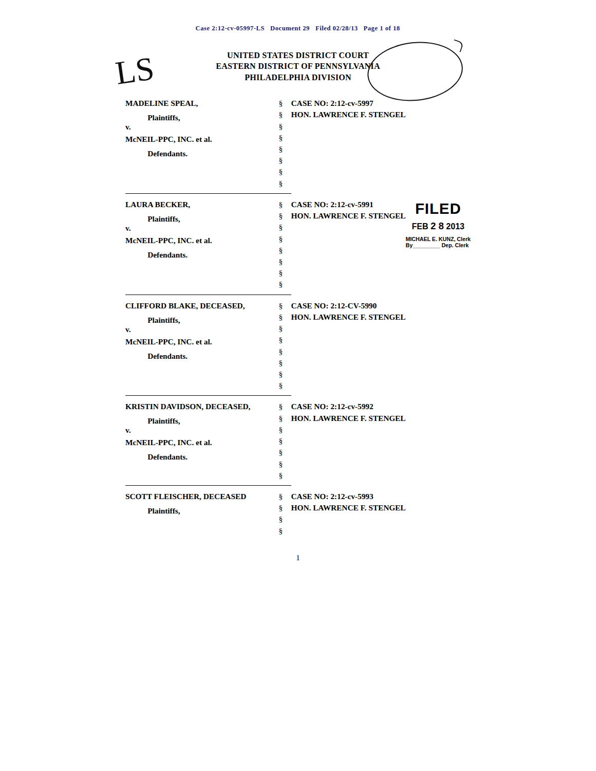Case 2:12-cv-05997-LS Document 29 Filed 02/28/13 Page 1 of 18
LS
UNITED STATES DISTRICT COURT
EASTERN DISTRICT OF PENNSYLVANIA
PHILADELPHIA DIVISION
FILED
FEB 2 8 2013
MICHAEL E. KUNZ, Clerk By_________ Dep. Clerk
| MADELINE SPEAL, Plaintiffs, v. McNEIL-PPC, INC. et al. Defendants. | § § § § § § § § | CASE NO: 2:12-cv-5997 HON. LAWRENCE F. STENGEL |
| LAURA BECKER, Plaintiffs, v. McNEIL-PPC, INC. et al. Defendants. | § § § § § § § § | CASE NO: 2:12-cv-5991 HON. LAWRENCE F. STENGEL |
| CLIFFORD BLAKE, DECEASED, Plaintiffs, v. McNEIL-PPC, INC. et al. Defendants. | § § § § § § § § | CASE NO: 2:12-CV-5990 HON. LAWRENCE F. STENGEL |
| KRISTIN DAVIDSON, DECEASED, Plaintiffs, v. McNEIL-PPC, INC. et al. Defendants. | § § § § § § § | CASE NO: 2:12-cv-5992 HON. LAWRENCE F. STENGEL |
| SCOTT FLEISCHER, DECEASED Plaintiffs, | § § § § | CASE NO: 2:12-cv-5993 HON. LAWRENCE F. STENGEL |
1